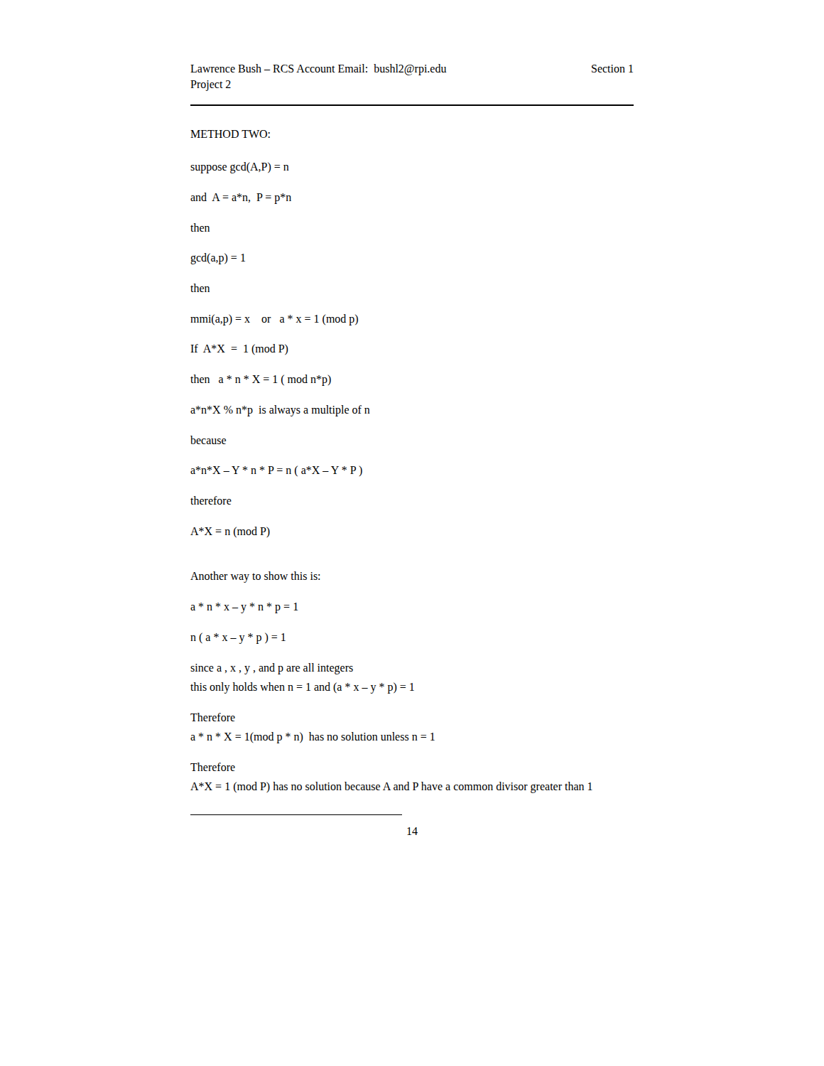Lawrence Bush – RCS Account Email: bushl2@rpi.edu
Project 2
Section 1
METHOD TWO:
suppose gcd(A,P) = n
and A = a*n, P = p*n
then
gcd(a,p) = 1
then
mmi(a,p) = x or a * x = 1 (mod p)
If A*X = 1 (mod P)
then a * n * X = 1 ( mod n*p)
a*n*X % n*p is always a multiple of n
because
a*n*X – Y * n * P = n ( a*X – Y * P )
therefore
A*X = n (mod P)
Another way to show this is:
a * n * x – y * n * p = 1
n ( a * x – y * p ) = 1
since a , x , y , and p are all integers
this only holds when n = 1 and (a * x – y * p) = 1
Therefore
a * n * X = 1(mod p * n) has no solution unless n = 1
Therefore
A*X = 1 (mod P) has no solution because A and P have a common divisor greater than 1
14